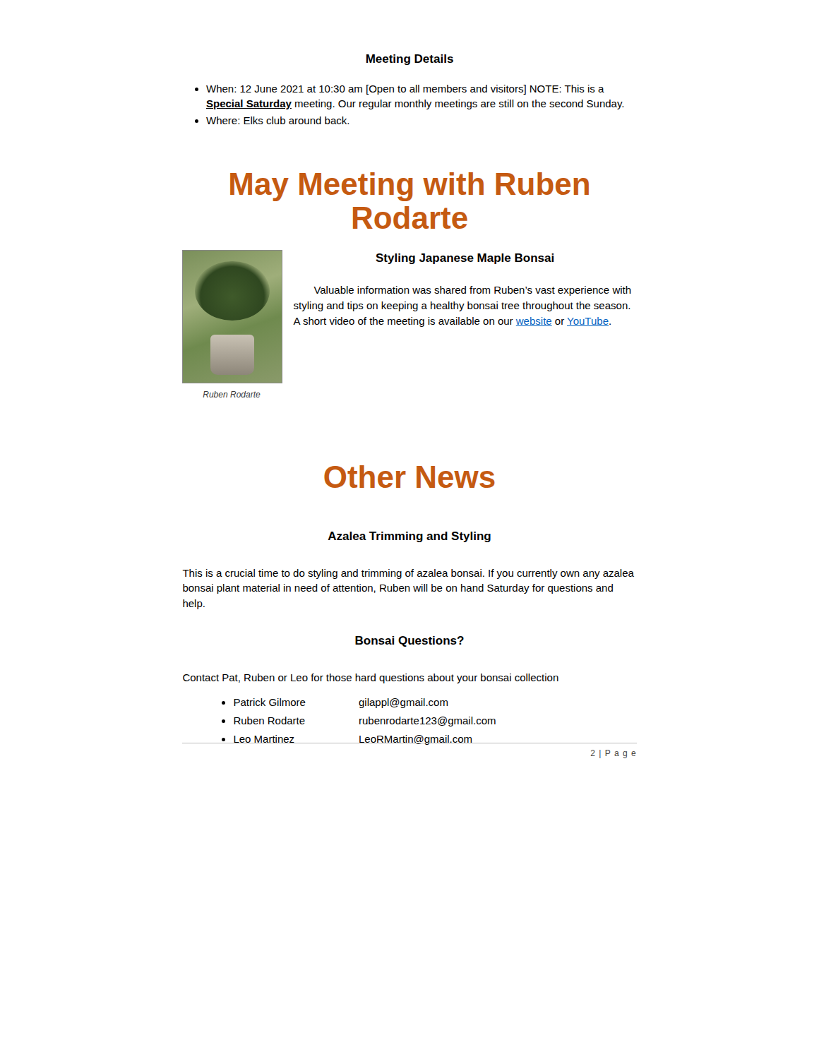Meeting Details
When: 12 June 2021 at 10:30 am [Open to all members and visitors] NOTE: This is a Special Saturday meeting. Our regular monthly meetings are still on the second Sunday.
Where: Elks club around back.
May Meeting with Ruben Rodarte
Ruben Rodarte
Styling Japanese Maple Bonsai
Valuable information was shared from Ruben’s vast experience with styling and tips on keeping a healthy bonsai tree throughout the season. A short video of the meeting is available on our website or YouTube.
Other News
Azalea Trimming and Styling
This is a crucial time to do styling and trimming of azalea bonsai. If you currently own any azalea bonsai plant material in need of attention, Ruben will be on hand Saturday for questions and help.
Bonsai Questions?
Contact Pat, Ruben or Leo for those hard questions about your bonsai collection
Patrick Gilmoregilappl@gmail.com
Ruben Rodarterubenrodarte123@gmail.com
Leo Martinez LeoRMartin@gmail.com
2 | P a g e